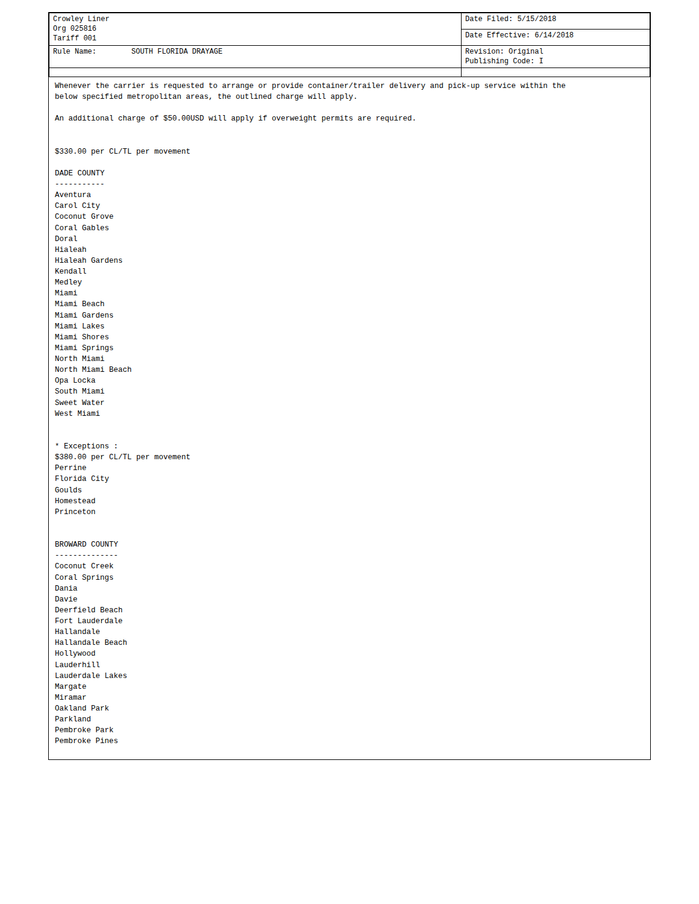| Crowley Liner Org 025816 Tariff 001 | Date Filed: 5/15/2018 |
| Date Effective: 6/14/2018 |
| Rule Name: SOUTH FLORIDA DRAYAGE | Revision: Original Publishing Code: I |
Whenever the carrier is requested to arrange or provide container/trailer delivery and pick-up service within the below specified metropolitan areas, the outlined charge will apply. An additional charge of $50.00USD will apply if overweight permits are required. $330.00 per CL/TL per movement DADE COUNTY ----------- Aventura Carol City Coconut Grove Coral Gables Doral Hialeah Hialeah Gardens Kendall Medley Miami Miami Beach Miami Gardens Miami Lakes Miami Shores Miami Springs North Miami North Miami Beach Opa Locka South Miami Sweet Water West Miami * Exceptions : $380.00 per CL/TL per movement Perrine Florida City Goulds Homestead Princeton BROWARD COUNTY -------------- Coconut Creek Coral Springs Dania Davie Deerfield Beach Fort Lauderdale Hallandale Hallandale Beach Hollywood Lauderhill Lauderdale Lakes Margate Miramar Oakland Park Parkland Pembroke Park Pembroke Pines